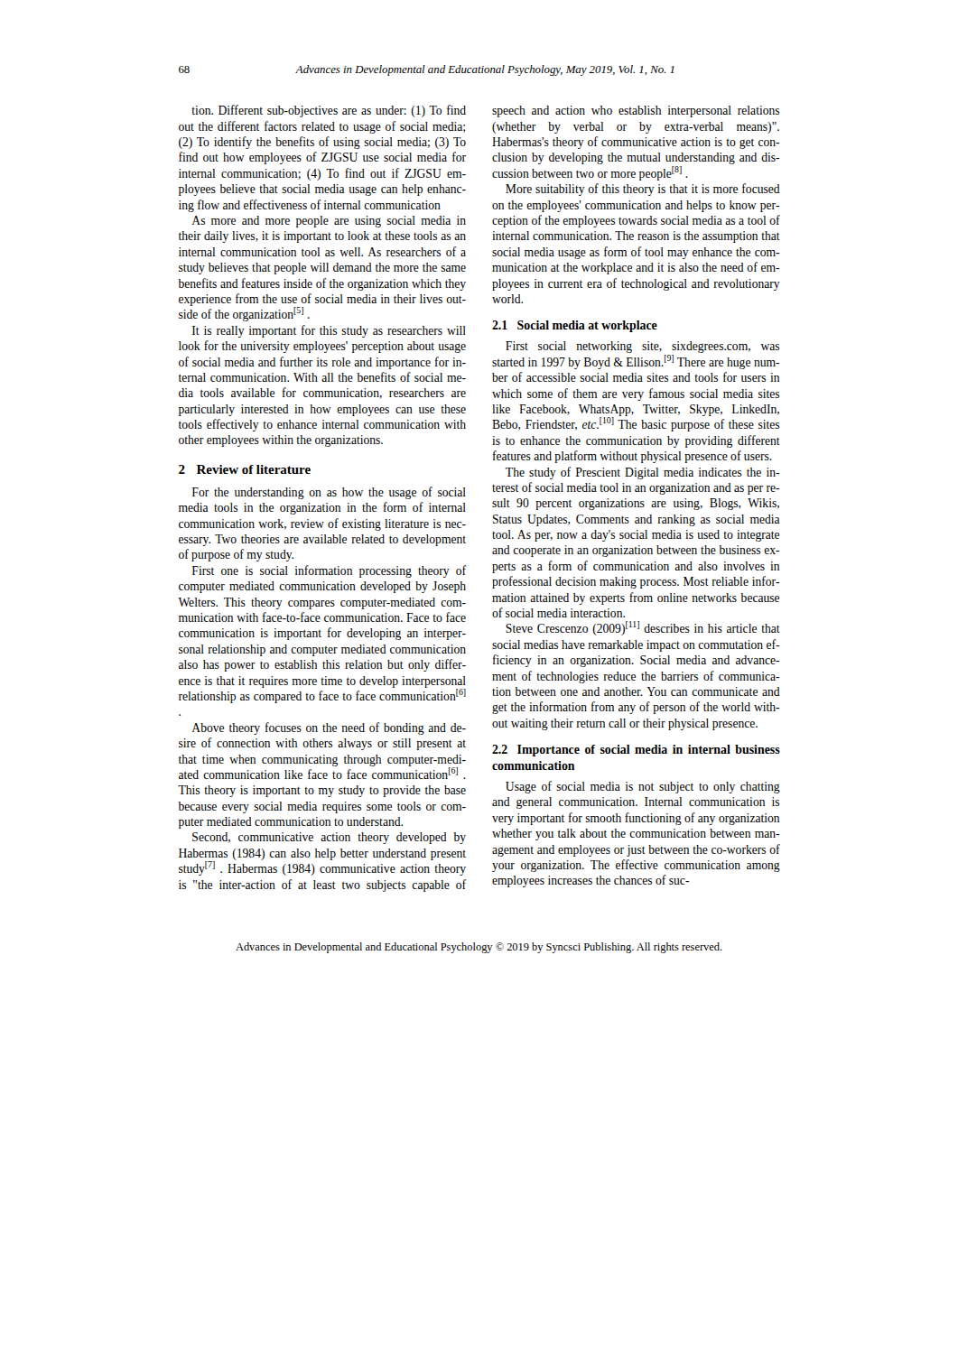68 Advances in Developmental and Educational Psychology, May 2019, Vol. 1, No. 1
tion. Different sub-objectives are as under: (1) To find out the different factors related to usage of social media; (2) To identify the benefits of using social media; (3) To find out how employees of ZJGSU use social media for internal communication; (4) To find out if ZJGSU employees believe that social media usage can help enhancing flow and effectiveness of internal communication
As more and more people are using social media in their daily lives, it is important to look at these tools as an internal communication tool as well. As researchers of a study believes that people will demand the more the same benefits and features inside of the organization which they experience from the use of social media in their lives outside of the organization[5] .
It is really important for this study as researchers will look for the university employees' perception about usage of social media and further its role and importance for internal communication. With all the benefits of social media tools available for communication, researchers are particularly interested in how employees can use these tools effectively to enhance internal communication with other employees within the organizations.
2 Review of literature
For the understanding on as how the usage of social media tools in the organization in the form of internal communication work, review of existing literature is necessary. Two theories are available related to development of purpose of my study.
First one is social information processing theory of computer mediated communication developed by Joseph Welters. This theory compares computer-mediated communication with face-to-face communication. Face to face communication is important for developing an interpersonal relationship and computer mediated communication also has power to establish this relation but only difference is that it requires more time to develop interpersonal relationship as compared to face to face communication[6] .
Above theory focuses on the need of bonding and desire of connection with others always or still present at that time when communicating through computer-mediated communication like face to face communication[6] . This theory is important to my study to provide the base because every social media requires some tools or computer mediated communication to understand.
Second, communicative action theory developed by Habermas (1984) can also help better understand present study[7] . Habermas (1984) communicative action theory is "the inter-action of at least two subjects capable of speech and action who establish interpersonal relations (whether by verbal or by extra-verbal means)". Habermas's theory of communicative action is to get conclusion by developing the mutual understanding and discussion between two or more people[8] .
More suitability of this theory is that it is more focused on the employees' communication and helps to know perception of the employees towards social media as a tool of internal communication. The reason is the assumption that social media usage as form of tool may enhance the communication at the workplace and it is also the need of employees in current era of technological and revolutionary world.
2.1 Social media at workplace
First social networking site, sixdegrees.com, was started in 1997 by Boyd & Ellison.[9] There are huge number of accessible social media sites and tools for users in which some of them are very famous social media sites like Facebook, WhatsApp, Twitter, Skype, LinkedIn, Bebo, Friendster, etc.[10] The basic purpose of these sites is to enhance the communication by providing different features and platform without physical presence of users.
The study of Prescient Digital media indicates the interest of social media tool in an organization and as per result 90 percent organizations are using, Blogs, Wikis, Status Updates, Comments and ranking as social media tool. As per, now a day's social media is used to integrate and cooperate in an organization between the business experts as a form of communication and also involves in professional decision making process. Most reliable information attained by experts from online networks because of social media interaction.
Steve Crescenzo (2009)[11] describes in his article that social medias have remarkable impact on commutation efficiency in an organization. Social media and advancement of technologies reduce the barriers of communication between one and another. You can communicate and get the information from any of person of the world without waiting their return call or their physical presence.
2.2 Importance of social media in internal business communication
Usage of social media is not subject to only chatting and general communication. Internal communication is very important for smooth functioning of any organization whether you talk about the communication between management and employees or just between the co-workers of your organization. The effective communication among employees increases the chances of suc-
Advances in Developmental and Educational Psychology © 2019 by Syncsci Publishing. All rights reserved.